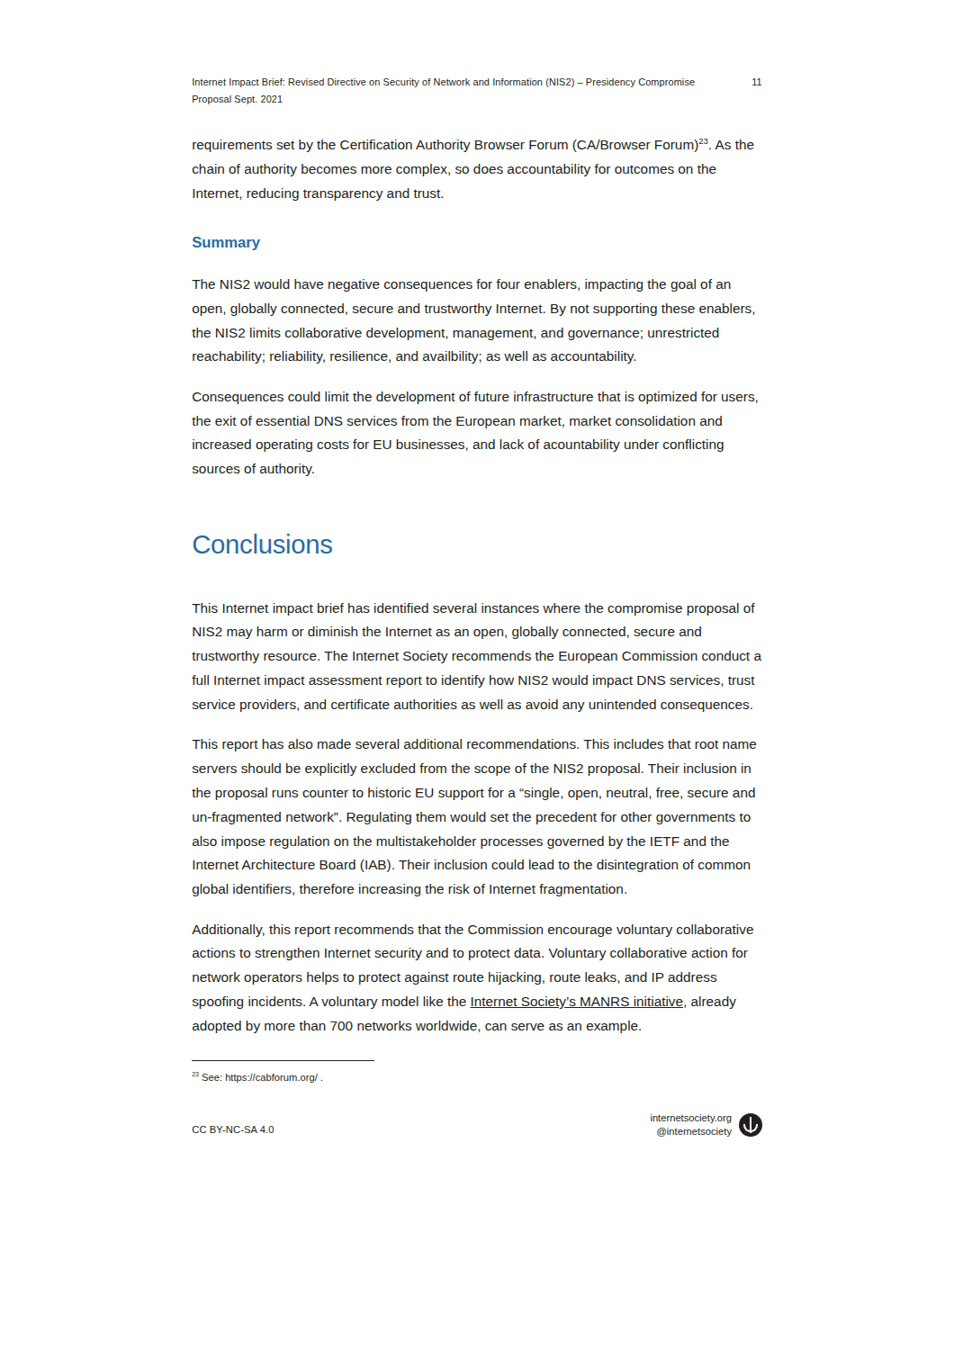Internet Impact Brief: Revised Directive on Security of Network and Information (NIS2) – Presidency Compromise Proposal Sept. 2021
11
requirements set by the Certification Authority Browser Forum (CA/Browser Forum)23. As the chain of authority becomes more complex, so does accountability for outcomes on the Internet, reducing transparency and trust.
Summary
The NIS2 would have negative consequences for four enablers, impacting the goal of an open, globally connected, secure and trustworthy Internet. By not supporting these enablers, the NIS2 limits collaborative development, management, and governance; unrestricted reachability; reliability, resilience, and availbility; as well as accountability.
Consequences could limit the development of future infrastructure that is optimized for users, the exit of essential DNS services from the European market, market consolidation and increased operating costs for EU businesses, and lack of acountability under conflicting sources of authority.
Conclusions
This Internet impact brief has identified several instances where the compromise proposal of NIS2 may harm or diminish the Internet as an open, globally connected, secure and trustworthy resource. The Internet Society recommends the European Commission conduct a full Internet impact assessment report to identify how NIS2 would impact DNS services, trust service providers, and certificate authorities as well as avoid any unintended consequences.
This report has also made several additional recommendations. This includes that root name servers should be explicitly excluded from the scope of the NIS2 proposal. Their inclusion in the proposal runs counter to historic EU support for a “single, open, neutral, free, secure and un-fragmented network”. Regulating them would set the precedent for other governments to also impose regulation on the multistakeholder processes governed by the IETF and the Internet Architecture Board (IAB). Their inclusion could lead to the disintegration of common global identifiers, therefore increasing the risk of Internet fragmentation.
Additionally, this report recommends that the Commission encourage voluntary collaborative actions to strengthen Internet security and to protect data. Voluntary collaborative action for network operators helps to protect against route hijacking, route leaks, and IP address spoofing incidents. A voluntary model like the Internet Society’s MANRS initiative, already adopted by more than 700 networks worldwide, can serve as an example.
23 See: https://cabforum.org/ .
CC BY-NC-SA 4.0
internetsociety.org
@internetsociety